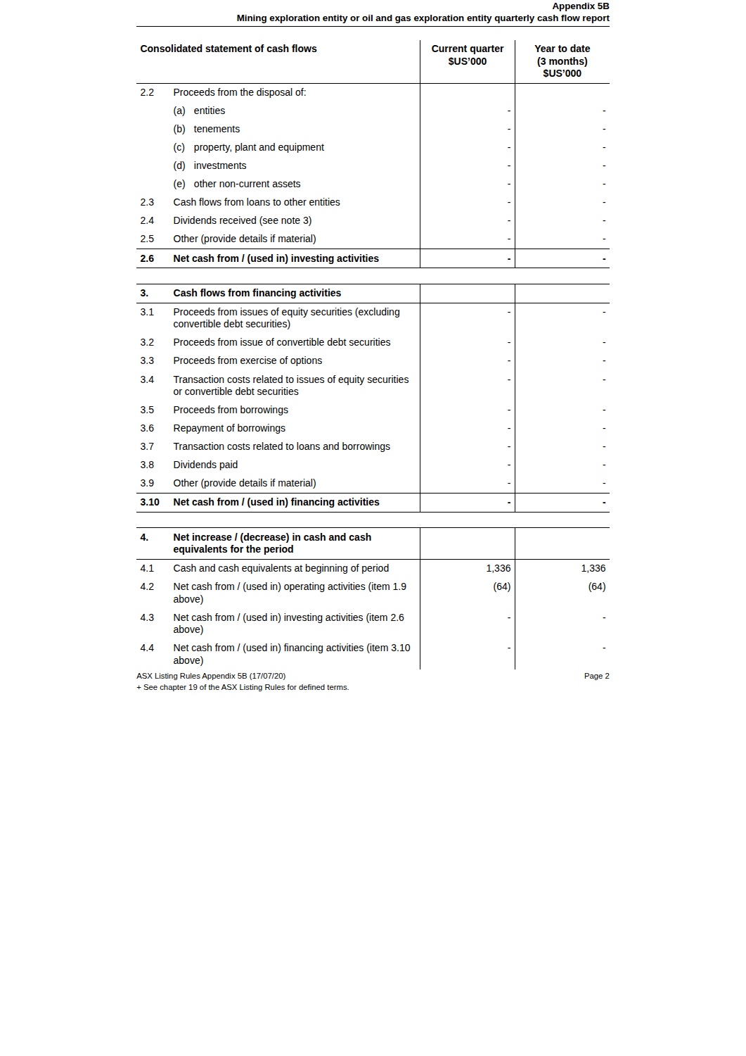Appendix 5B
Mining exploration entity or oil and gas exploration entity quarterly cash flow report
| Consolidated statement of cash flows | Current quarter $US’000 | Year to date (3 months) $US’000 |
| --- | --- | --- |
| 2.2 | Proceeds from the disposal of: | | |
| | (a) entities | - | - |
| | (b) tenements | - | - |
| | (c) property, plant and equipment | - | - |
| | (d) investments | - | - |
| | (e) other non-current assets | - | - |
| 2.3 | Cash flows from loans to other entities | - | - |
| 2.4 | Dividends received (see note 3) | - | - |
| 2.5 | Other (provide details if material) | - | - |
| 2.6 | Net cash from / (used in) investing activities | - | - |
| 3. | Cash flows from financing activities | | |
| 3.1 | Proceeds from issues of equity securities (excluding convertible debt securities) | - | - |
| 3.2 | Proceeds from issue of convertible debt securities | - | - |
| 3.3 | Proceeds from exercise of options | - | - |
| 3.4 | Transaction costs related to issues of equity securities or convertible debt securities | - | - |
| 3.5 | Proceeds from borrowings | - | - |
| 3.6 | Repayment of borrowings | - | - |
| 3.7 | Transaction costs related to loans and borrowings | - | - |
| 3.8 | Dividends paid | - | - |
| 3.9 | Other (provide details if material) | - | - |
| 3.10 | Net cash from / (used in) financing activities | - | - |
| 4. | Net increase / (decrease) in cash and cash equivalents for the period | | |
| 4.1 | Cash and cash equivalents at beginning of period | 1,336 | 1,336 |
| 4.2 | Net cash from / (used in) operating activities (item 1.9 above) | (64) | (64) |
| 4.3 | Net cash from / (used in) investing activities (item 2.6 above) | - | - |
| 4.4 | Net cash from / (used in) financing activities (item 3.10 above) | - | - |
ASX Listing Rules Appendix 5B (17/07/20)
Page 2
+ See chapter 19 of the ASX Listing Rules for defined terms.